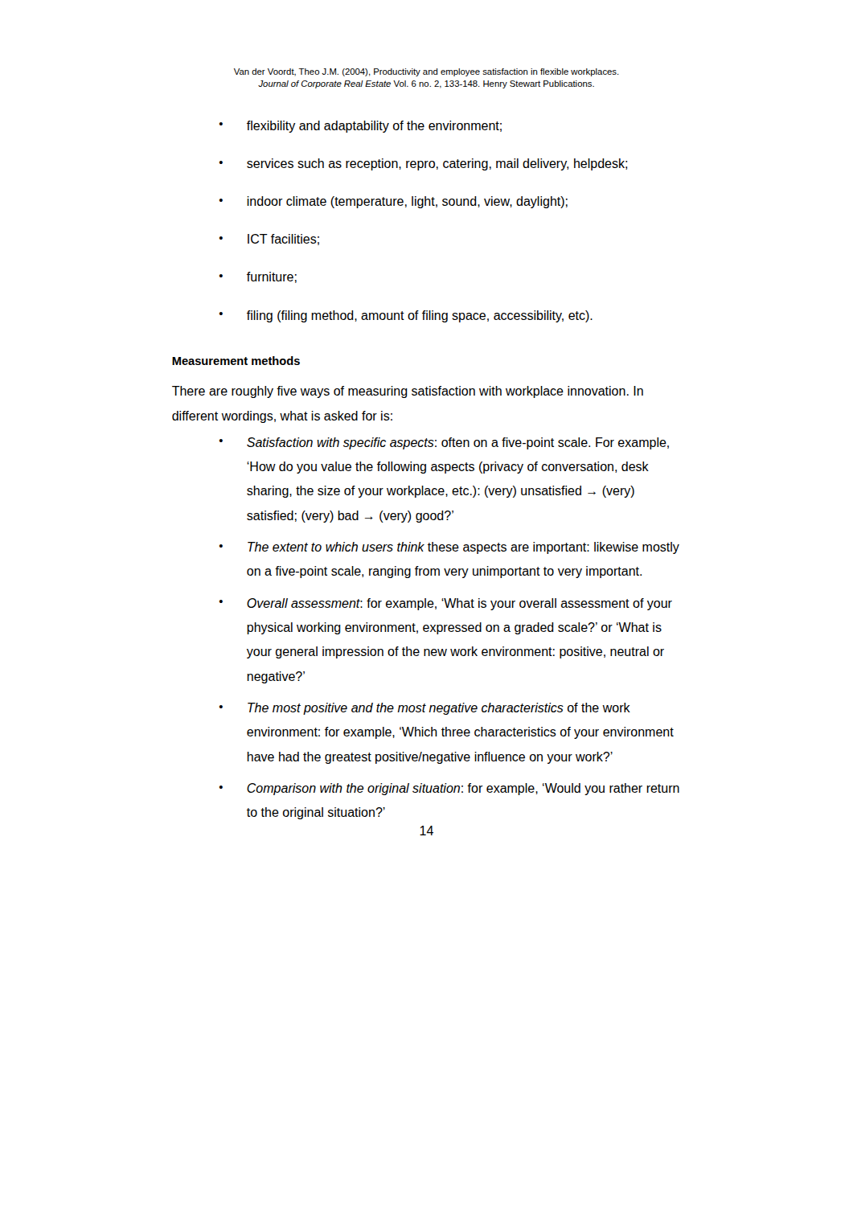Van der Voordt, Theo J.M. (2004), Productivity and employee satisfaction in flexible workplaces.
Journal of Corporate Real Estate Vol. 6 no. 2, 133-148. Henry Stewart Publications.
flexibility and adaptability of the environment;
services such as reception, repro, catering, mail delivery, helpdesk;
indoor climate (temperature, light, sound, view, daylight);
ICT facilities;
furniture;
filing (filing method, amount of filing space, accessibility, etc).
Measurement methods
There are roughly five ways of measuring satisfaction with workplace innovation. In different wordings, what is asked for is:
Satisfaction with specific aspects: often on a five-point scale. For example, ‘How do you value the following aspects (privacy of conversation, desk sharing, the size of your workplace, etc.): (very) unsatisfied → (very) satisfied; (very) bad → (very) good?’
The extent to which users think these aspects are important: likewise mostly on a five-point scale, ranging from very unimportant to very important.
Overall assessment: for example, ‘What is your overall assessment of your physical working environment, expressed on a graded scale?’ or ‘What is your general impression of the new work environment: positive, neutral or negative?’
The most positive and the most negative characteristics of the work environment: for example, ‘Which three characteristics of your environment have had the greatest positive/negative influence on your work?’
Comparison with the original situation: for example, ‘Would you rather return to the original situation?’
14